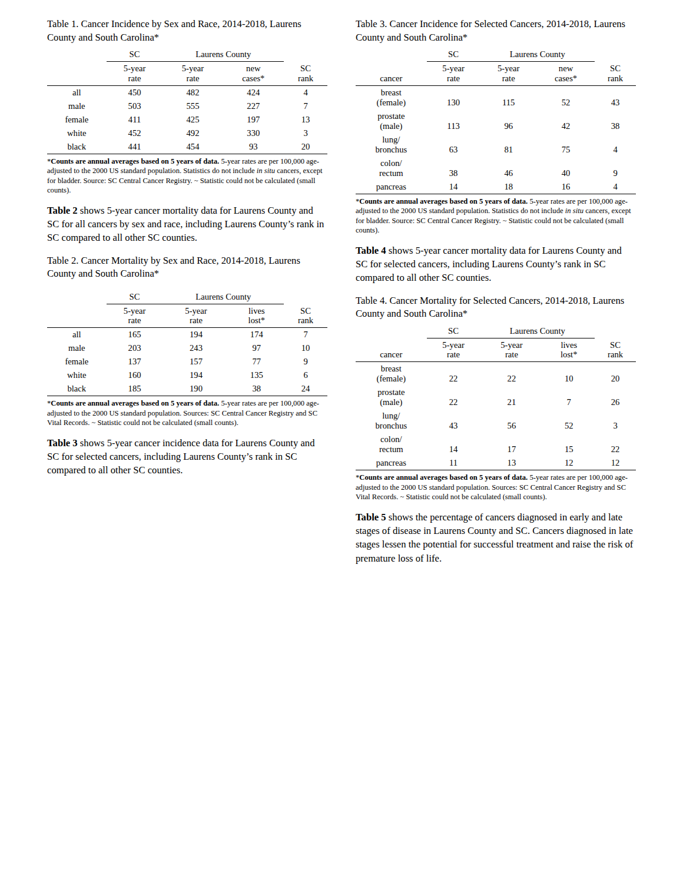Table 1. Cancer Incidence by Sex and Race, 2014-2018, Laurens County and South Carolina*
| | SC | Laurens County | |
| | 5-year rate | 5-year rate | new cases* | SC rank |
| all | 450 | 482 | 424 | 4 |
| male | 503 | 555 | 227 | 7 |
| female | 411 | 425 | 197 | 13 |
| white | 452 | 492 | 330 | 3 |
| black | 441 | 454 | 93 | 20 |
*Counts are annual averages based on 5 years of data. 5-year rates are per 100,000 age-adjusted to the 2000 US standard population. Statistics do not include in situ cancers, except for bladder. Source: SC Central Cancer Registry. ~ Statistic could not be calculated (small counts).
Table 2 shows 5-year cancer mortality data for Laurens County and SC for all cancers by sex and race, including Laurens County’s rank in SC compared to all other SC counties.
Table 2. Cancer Mortality by Sex and Race, 2014-2018, Laurens County and South Carolina*
| | SC | Laurens County | |
| | 5-year rate | 5-year rate | lives lost* | SC rank |
| all | 165 | 194 | 174 | 7 |
| male | 203 | 243 | 97 | 10 |
| female | 137 | 157 | 77 | 9 |
| white | 160 | 194 | 135 | 6 |
| black | 185 | 190 | 38 | 24 |
*Counts are annual averages based on 5 years of data. 5-year rates are per 100,000 age-adjusted to the 2000 US standard population. Sources: SC Central Cancer Registry and SC Vital Records. ~ Statistic could not be calculated (small counts).
Table 3 shows 5-year cancer incidence data for Laurens County and SC for selected cancers, including Laurens County’s rank in SC compared to all other SC counties.
Table 3. Cancer Incidence for Selected Cancers, 2014-2018, Laurens County and South Carolina*
| | SC | Laurens County | |
| cancer | 5-year rate | 5-year rate | new cases* | SC rank |
| breast (female) | 130 | 115 | 52 | 43 |
| prostate (male) | 113 | 96 | 42 | 38 |
| lung/ bronchus | 63 | 81 | 75 | 4 |
| colon/ rectum | 38 | 46 | 40 | 9 |
| pancreas | 14 | 18 | 16 | 4 |
*Counts are annual averages based on 5 years of data. 5-year rates are per 100,000 age-adjusted to the 2000 US standard population. Statistics do not include in situ cancers, except for bladder. Source: SC Central Cancer Registry. ~ Statistic could not be calculated (small counts).
Table 4 shows 5-year cancer mortality data for Laurens County and SC for selected cancers, including Laurens County’s rank in SC compared to all other SC counties.
Table 4. Cancer Mortality for Selected Cancers, 2014-2018, Laurens County and South Carolina*
| | SC | Laurens County | |
| cancer | 5-year rate | 5-year rate | lives lost* | SC rank |
| breast (female) | 22 | 22 | 10 | 20 |
| prostate (male) | 22 | 21 | 7 | 26 |
| lung/ bronchus | 43 | 56 | 52 | 3 |
| colon/ rectum | 14 | 17 | 15 | 22 |
| pancreas | 11 | 13 | 12 | 12 |
*Counts are annual averages based on 5 years of data. 5-year rates are per 100,000 age-adjusted to the 2000 US standard population. Sources: SC Central Cancer Registry and SC Vital Records. ~ Statistic could not be calculated (small counts).
Table 5 shows the percentage of cancers diagnosed in early and late stages of disease in Laurens County and SC. Cancers diagnosed in late stages lessen the potential for successful treatment and raise the risk of premature loss of life.